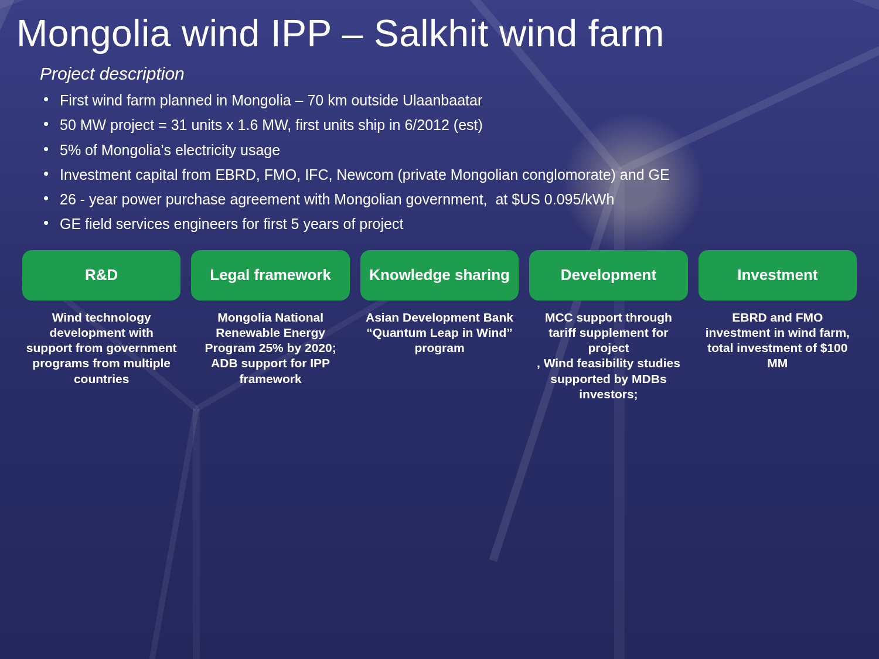Mongolia wind IPP – Salkhit wind farm
Project description
First wind farm planned in Mongolia – 70 km outside Ulaanbaatar
50 MW project = 31 units x 1.6 MW, first units ship in 6/2012 (est)
5% of Mongolia’s electricity usage
Investment capital from EBRD, FMO, IFC, Newcom (private Mongolian conglomorate) and GE
26 - year power purchase agreement with Mongolian government, at $US 0.095/kWh
GE field services engineers for first 5 years of project
R&D
Wind technology development with support from government programs from multiple countries
Legal framework
Mongolia National Renewable Energy Program 25% by 2020; ADB support for IPP framework
Knowledge sharing
Asian Development Bank “Quantum Leap in Wind” program
Development
MCC support through tariff supplement for project
, Wind feasibility studies supported by MDBs investors;
Investment
EBRD and FMO investment in wind farm, total investment of $100 MM